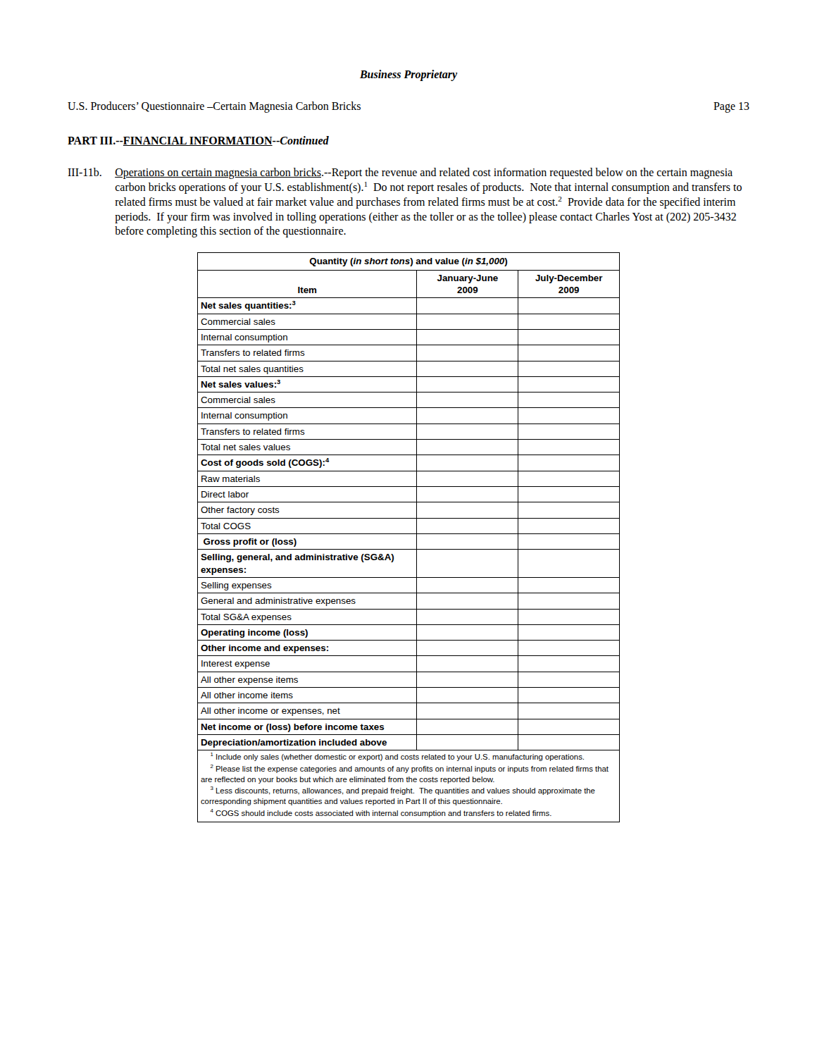Business Proprietary
U.S. Producers’ Questionnaire –Certain Magnesia Carbon Bricks
Page 13
PART III.--FINANCIAL INFORMATION--Continued
III-11b.
Operations on certain magnesia carbon bricks.--Report the revenue and related cost information requested below on the certain magnesia carbon bricks operations of your U.S. establishment(s).1 Do not report resales of products. Note that internal consumption and transfers to related firms must be valued at fair market value and purchases from related firms must be at cost.2 Provide data for the specified interim periods. If your firm was involved in tolling operations (either as the toller or as the tollee) please contact Charles Yost at (202) 205-3432 before completing this section of the questionnaire.
Quantity ( in short tons ) and value ( in $1,000 )
| Item | January-June 2009 | July-December 2009 |
| --- | --- | --- |
| Net sales quantities: 3 | | |
| Commercial sales | | |
| Internal consumption | | |
| Transfers to related firms | | |
| Total net sales quantities | | |
| Net sales values: 3 | | |
| Commercial sales | | |
| Internal consumption | | |
| Transfers to related firms | | |
| Total net sales values | | |
| Cost of goods sold (COGS): 4 | | |
| Raw materials | | |
| Direct labor | | |
| Other factory costs | | |
| Total COGS | | |
| Gross profit or (loss) | | |
| Selling, general, and administrative (SG&A) expenses: | | |
| Selling expenses | | |
| General and administrative expenses | | |
| Total SG&A expenses | | |
| Operating income (loss) | | |
| Other income and expenses: | | |
| Interest expense | | |
| All other expense items | | |
| All other income items | | |
| All other income or expenses, net | | |
| Net income or (loss) before income taxes | | |
| Depreciation/amortization included above | | |
| 1 Include only sales (whether domestic or export) and costs related to your U.S. manufacturing operations. 2 Please list the expense categories and amounts of any profits on internal inputs or inputs from related firms that are reflected on your books but which are eliminated from the costs reported below. 3 Less discounts, returns, allowances, and prepaid freight. The quantities and values should approximate the corresponding shipment quantities and values reported in Part II of this questionnaire. 4 COGS should include costs associated with internal consumption and transfers to related firms. |